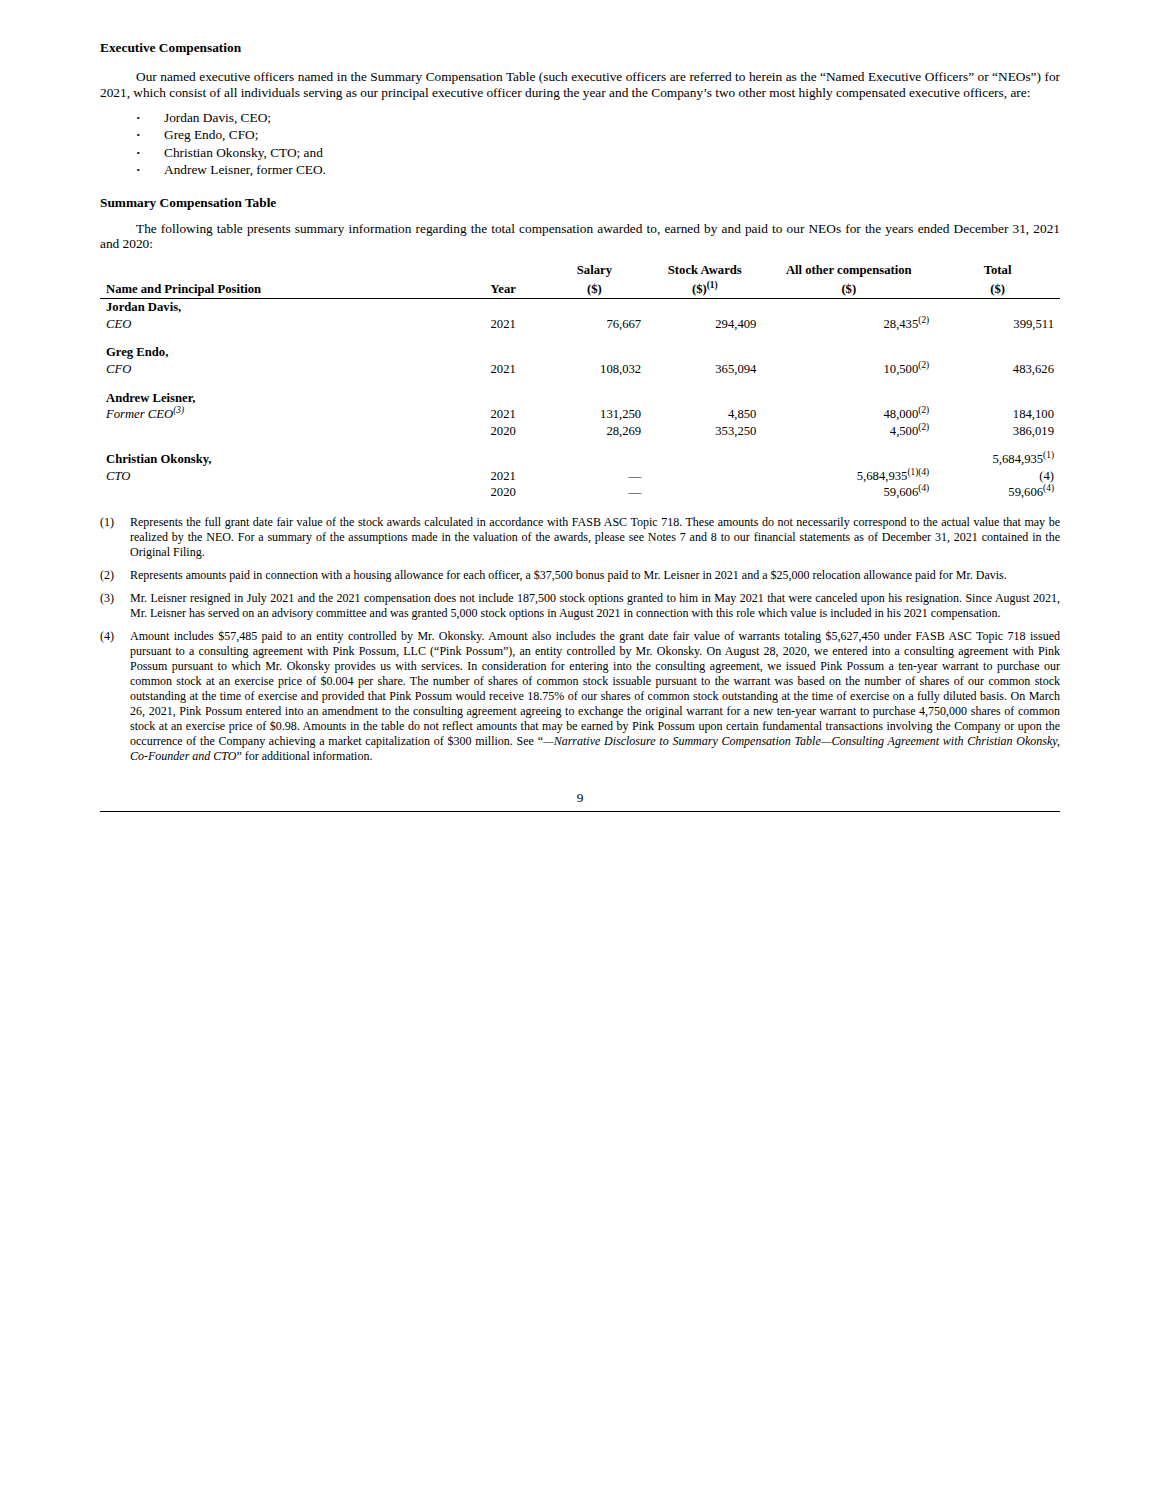Executive Compensation
Our named executive officers named in the Summary Compensation Table (such executive officers are referred to herein as the “Named Executive Officers” or “NEOs”) for 2021, which consist of all individuals serving as our principal executive officer during the year and the Company’s two other most highly compensated executive officers, are:
Jordan Davis, CEO;
Greg Endo, CFO;
Christian Okonsky, CTO; and
Andrew Leisner, former CEO.
Summary Compensation Table
The following table presents summary information regarding the total compensation awarded to, earned by and paid to our NEOs for the years ended December 31, 2021 and 2020:
| | | Salary | Stock Awards | All other compensation | Total |
| --- | --- | --- | --- | --- | --- |
| Name and Principal Position | Year | ($) | ($) (1) | ($) | ($) |
| Jordan Davis, | | | | | |
| CEO | 2021 | 76,667 | 294,409 | 28,435 (2) | 399,511 |
| Greg Endo, | | | | | |
| CFO | 2021 | 108,032 | 365,094 | 10,500 (2) | 483,626 |
| Andrew Leisner, | | | | | |
| Former CEO (3) | 2021 | 131,250 | 4,850 | 48,000 (2) | 184,100 |
| | 2020 | 28,269 | 353,250 | 4,500 (2) | 386,019 |
| Christian Okonsky, | | | | | 5,684,935 (1) |
| CTO | 2021 | — | | 5,684,935 (1)(4) | (4) |
| | 2020 | — | | 59,606 (4) | 59,606 (4) |
Represents the full grant date fair value of the stock awards calculated in accordance with FASB ASC Topic 718. These amounts do not necessarily correspond to the actual value that may be realized by the NEO. For a summary of the assumptions made in the valuation of the awards, please see Notes 7 and 8 to our financial statements as of December 31, 2021 contained in the Original Filing.
Represents amounts paid in connection with a housing allowance for each officer, a $37,500 bonus paid to Mr. Leisner in 2021 and a $25,000 relocation allowance paid for Mr. Davis.
Mr. Leisner resigned in July 2021 and the 2021 compensation does not include 187,500 stock options granted to him in May 2021 that were canceled upon his resignation. Since August 2021, Mr. Leisner has served on an advisory committee and was granted 5,000 stock options in August 2021 in connection with this role which value is included in his 2021 compensation.
Amount includes $57,485 paid to an entity controlled by Mr. Okonsky. Amount also includes the grant date fair value of warrants totaling $5,627,450 under FASB ASC Topic 718 issued pursuant to a consulting agreement with Pink Possum, LLC (“Pink Possum”), an entity controlled by Mr. Okonsky. On August 28, 2020, we entered into a consulting agreement with Pink Possum pursuant to which Mr. Okonsky provides us with services. In consideration for entering into the consulting agreement, we issued Pink Possum a ten-year warrant to purchase our common stock at an exercise price of $0.004 per share. The number of shares of common stock issuable pursuant to the warrant was based on the number of shares of our common stock outstanding at the time of exercise and provided that Pink Possum would receive 18.75% of our shares of common stock outstanding at the time of exercise on a fully diluted basis. On March 26, 2021, Pink Possum entered into an amendment to the consulting agreement agreeing to exchange the original warrant for a new ten-year warrant to purchase 4,750,000 shares of common stock at an exercise price of $0.98. Amounts in the table do not reflect amounts that may be earned by Pink Possum upon certain fundamental transactions involving the Company or upon the occurrence of the Company achieving a market capitalization of $300 million. See “—Narrative Disclosure to Summary Compensation Table—Consulting Agreement with Christian Okonsky, Co-Founder and CTO” for additional information.
9